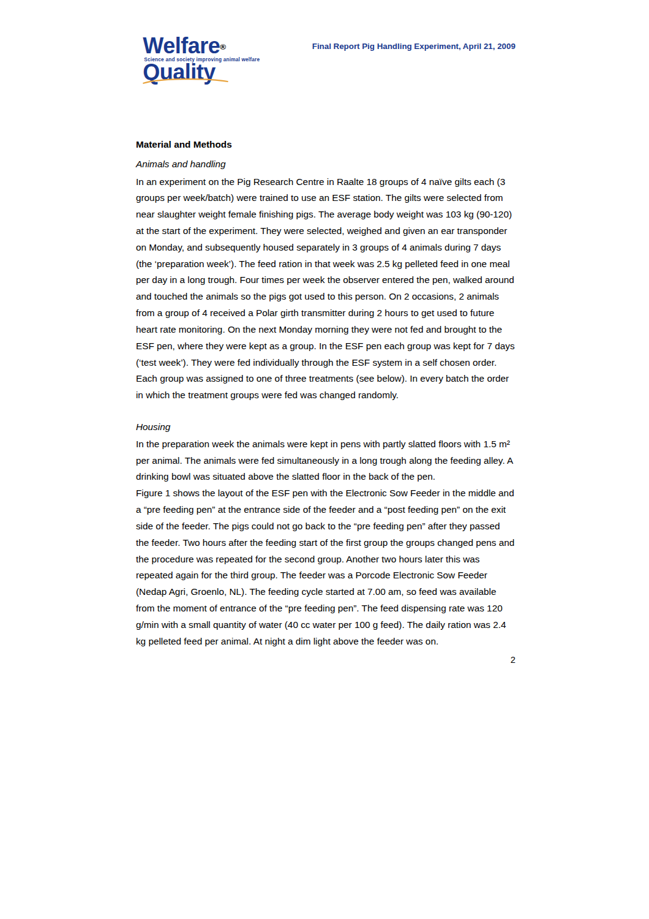Welfare®
Science and society improving animal welfare
Quality
Final Report Pig Handling Experiment, April 21, 2009
Material and Methods
Animals and handling
In an experiment on the Pig Research Centre in Raalte 18 groups of 4 naïve gilts each (3 groups per week/batch) were trained to use an ESF station. The gilts were selected from near slaughter weight female finishing pigs. The average body weight was 103 kg (90-120) at the start of the experiment. They were selected, weighed and given an ear transponder on Monday, and subsequently housed separately in 3 groups of 4 animals during 7 days (the ‘preparation week’). The feed ration in that week was 2.5 kg pelleted feed in one meal per day in a long trough. Four times per week the observer entered the pen, walked around and touched the animals so the pigs got used to this person. On 2 occasions, 2 animals from a group of 4 received a Polar girth transmitter during 2 hours to get used to future heart rate monitoring. On the next Monday morning they were not fed and brought to the ESF pen, where they were kept as a group. In the ESF pen each group was kept for 7 days (‘test week’). They were fed individually through the ESF system in a self chosen order. Each group was assigned to one of three treatments (see below). In every batch the order in which the treatment groups were fed was changed randomly.
Housing
In the preparation week the animals were kept in pens with partly slatted floors with 1.5 m² per animal. The animals were fed simultaneously in a long trough along the feeding alley. A drinking bowl was situated above the slatted floor in the back of the pen.
Figure 1 shows the layout of the ESF pen with the Electronic Sow Feeder in the middle and a “pre feeding pen” at the entrance side of the feeder and a “post feeding pen” on the exit side of the feeder. The pigs could not go back to the “pre feeding pen” after they passed the feeder. Two hours after the feeding start of the first group the groups changed pens and the procedure was repeated for the second group. Another two hours later this was repeated again for the third group. The feeder was a Porcode Electronic Sow Feeder (Nedap Agri, Groenlo, NL). The feeding cycle started at 7.00 am, so feed was available from the moment of entrance of the “pre feeding pen”. The feed dispensing rate was 120 g/min with a small quantity of water (40 cc water per 100 g feed). The daily ration was 2.4 kg pelleted feed per animal. At night a dim light above the feeder was on.
2